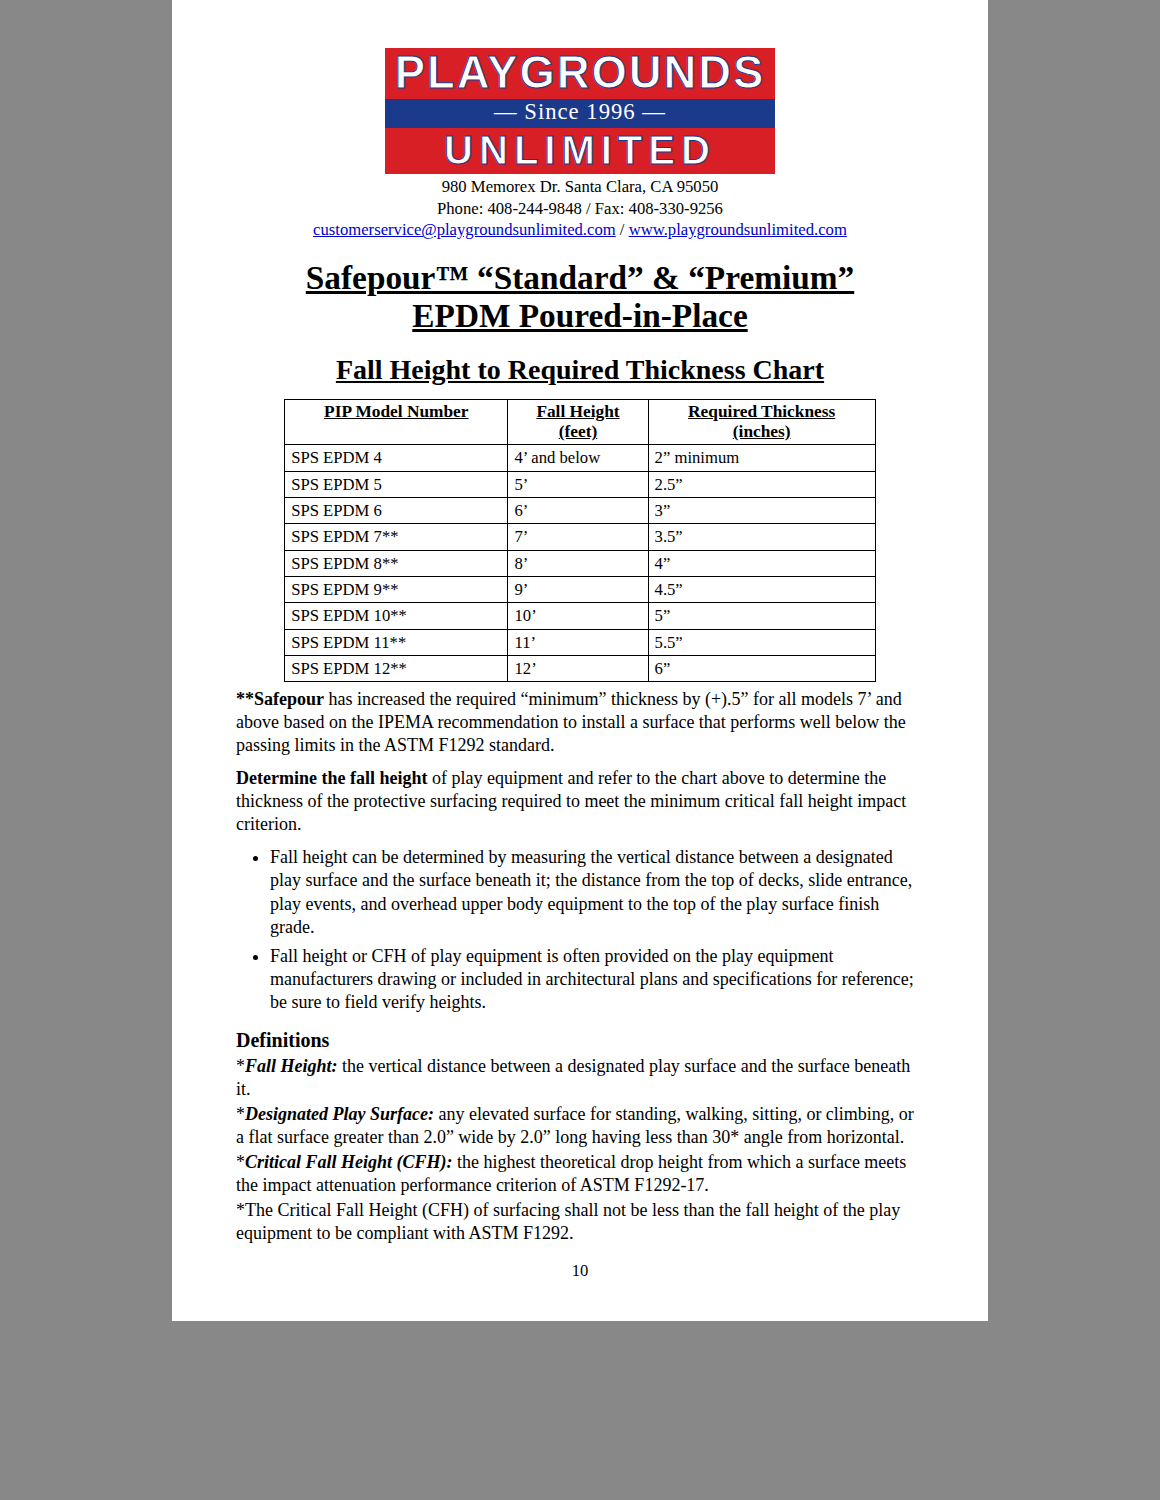PLAYGROUNDS
— Since 1996 —
UNLIMITED
980 Memorex Dr. Santa Clara, CA 95050
Phone: 408-244-9848 / Fax: 408-330-9256
customerservice@playgroundsunlimited.com / www.playgroundsunlimited.com
Safepour™ “Standard” & “Premium”
EPDM Poured-in-Place
Fall Height to Required Thickness Chart
| PIP Model Number | Fall Height (feet) | Required Thickness (inches) |
| --- | --- | --- |
| SPS EPDM 4 | 4’ and below | 2” minimum |
| SPS EPDM 5 | 5’ | 2.5” |
| SPS EPDM 6 | 6’ | 3” |
| SPS EPDM 7** | 7’ | 3.5” |
| SPS EPDM 8** | 8’ | 4” |
| SPS EPDM 9** | 9’ | 4.5” |
| SPS EPDM 10** | 10’ | 5” |
| SPS EPDM 11** | 11’ | 5.5” |
| SPS EPDM 12** | 12’ | 6” |
**Safepour has increased the required “minimum” thickness by (+).5” for all models 7’ and above based on the IPEMA recommendation to install a surface that performs well below the passing limits in the ASTM F1292 standard.
Determine the fall height of play equipment and refer to the chart above to determine the thickness of the protective surfacing required to meet the minimum critical fall height impact criterion.
Fall height can be determined by measuring the vertical distance between a designated play surface and the surface beneath it; the distance from the top of decks, slide entrance, play events, and overhead upper body equipment to the top of the play surface finish grade.
Fall height or CFH of play equipment is often provided on the play equipment manufacturers drawing or included in architectural plans and specifications for reference; be sure to field verify heights.
Definitions
*Fall Height: the vertical distance between a designated play surface and the surface beneath it.
*Designated Play Surface: any elevated surface for standing, walking, sitting, or climbing, or a flat surface greater than 2.0” wide by 2.0” long having less than 30* angle from horizontal.
*Critical Fall Height (CFH): the highest theoretical drop height from which a surface meets the impact attenuation performance criterion of ASTM F1292-17.
*The Critical Fall Height (CFH) of surfacing shall not be less than the fall height of the play equipment to be compliant with ASTM F1292.
10